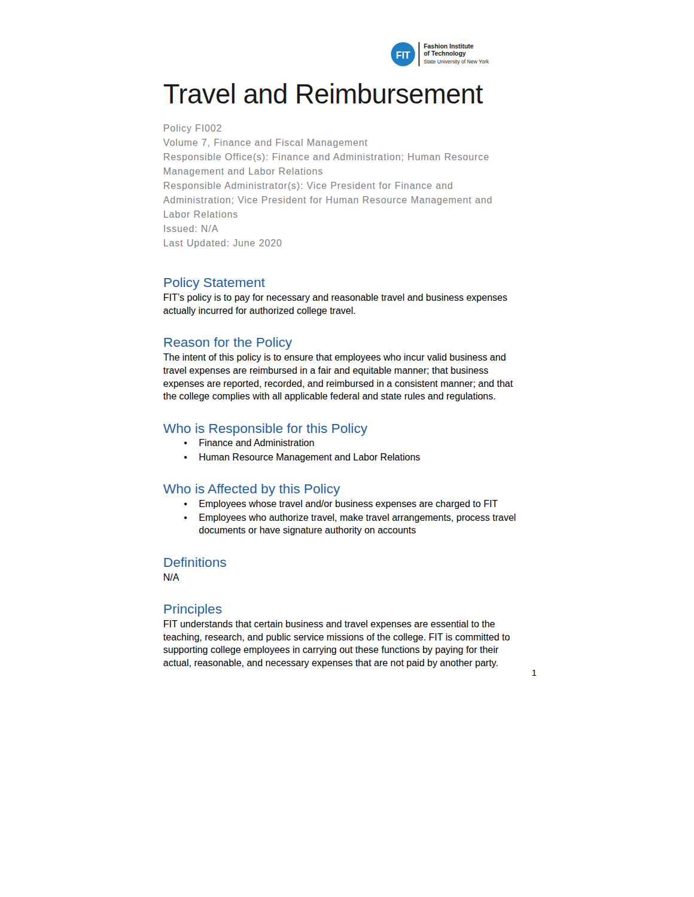FIT — Fashion Institute of Technology, State University of New York FIT Fashion Institute of Technology State University of New York
Travel and Reimbursement
Policy FI002
Volume 7, Finance and Fiscal Management
Responsible Office(s): Finance and Administration; Human Resource Management and Labor Relations
Responsible Administrator(s): Vice President for Finance and Administration; Vice President for Human Resource Management and Labor Relations
Issued: N/A
Last Updated: June 2020
Policy Statement
FIT’s policy is to pay for necessary and reasonable travel and business expenses actually incurred for authorized college travel.
Reason for the Policy
The intent of this policy is to ensure that employees who incur valid business and travel expenses are reimbursed in a fair and equitable manner; that business expenses are reported, recorded, and reimbursed in a consistent manner; and that the college complies with all applicable federal and state rules and regulations.
Who is Responsible for this Policy
Finance and Administration
Human Resource Management and Labor Relations
Who is Affected by this Policy
Employees whose travel and/or business expenses are charged to FIT
Employees who authorize travel, make travel arrangements, process travel documents or have signature authority on accounts
Definitions
N/A
Principles
FIT understands that certain business and travel expenses are essential to the teaching, research, and public service missions of the college. FIT is committed to supporting college employees in carrying out these functions by paying for their actual, reasonable, and necessary expenses that are not paid by another party.
1